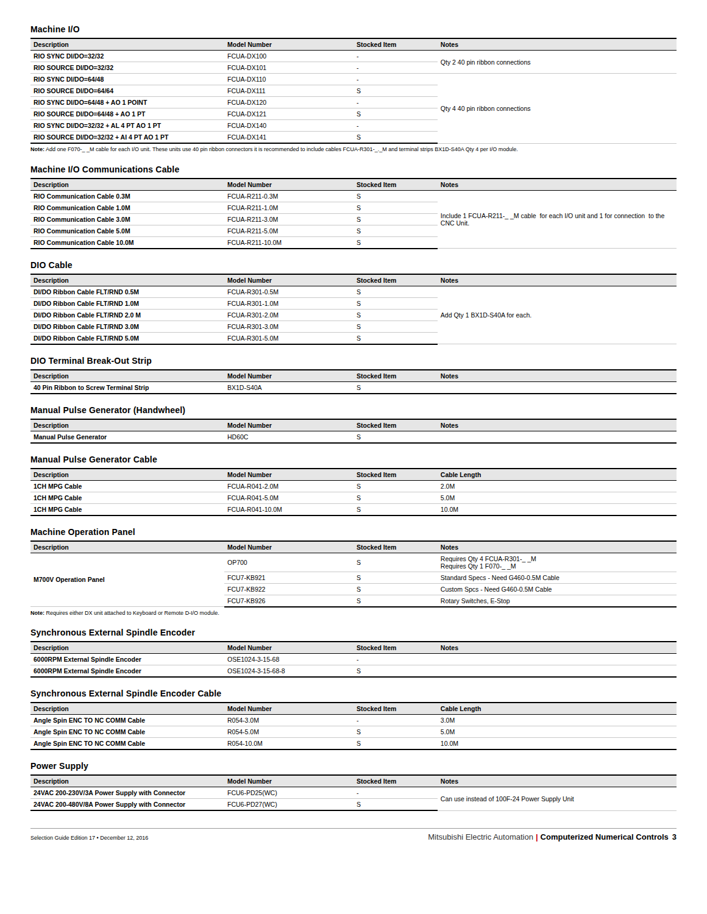Machine I/O
| Description | Model Number | Stocked Item | Notes |
| --- | --- | --- | --- |
| RIO SYNC DI/DO=32/32 | FCUA-DX100 | - | Qty 2 40 pin ribbon connections |
| RIO SOURCE DI/DO=32/32 | FCUA-DX101 | - |
| RIO SYNC DI/DO=64/48 | FCUA-DX110 | - | Qty 4 40 pin ribbon connections |
| RIO SOURCE DI/DO=64/64 | FCUA-DX111 | S |
| RIO SYNC DI/DO=64/48 + AO 1 POINT | FCUA-DX120 | - |
| RIO SOURCE DI/DO=64/48 + AO 1 PT | FCUA-DX121 | S |
| RIO SYNC DI/DO=32/32 + AL 4 PT AO 1 PT | FCUA-DX140 | - |
| RIO SOURCE DI/DO=32/32 + AI 4 PT AO 1 PT | FCUA-DX141 | S |
Note: Add one F070-_ _M cable for each I/O unit. These units use 40 pin ribbon connectors it is recommended to include cables FCUA-R301-_._M and terminal strips BX1D-S40A Qty 4 per I/O module.
Machine I/O Communications Cable
| Description | Model Number | Stocked Item | Notes |
| --- | --- | --- | --- |
| RIO Communication Cable 0.3M | FCUA-R211-0.3M | S | Include 1 FCUA-R211-_ _M cable for each I/O unit and 1 for connection to the CNC Unit. |
| RIO Communication Cable 1.0M | FCUA-R211-1.0M | S |
| RIO Communication Cable 3.0M | FCUA-R211-3.0M | S |
| RIO Communication Cable 5.0M | FCUA-R211-5.0M | S |
| RIO Communication Cable 10.0M | FCUA-R211-10.0M | S |
DIO Cable
| Description | Model Number | Stocked Item | Notes |
| --- | --- | --- | --- |
| DI/DO Ribbon Cable FLT/RND 0.5M | FCUA-R301-0.5M | S | Add Qty 1 BX1D-S40A for each. |
| DI/DO Ribbon Cable FLT/RND 1.0M | FCUA-R301-1.0M | S |
| DI/DO Ribbon Cable FLT/RND 2.0 M | FCUA-R301-2.0M | S |
| DI/DO Ribbon Cable FLT/RND 3.0M | FCUA-R301-3.0M | S |
| DI/DO Ribbon Cable FLT/RND 5.0M | FCUA-R301-5.0M | S |
DIO Terminal Break-Out Strip
| Description | Model Number | Stocked Item | Notes |
| --- | --- | --- | --- |
| 40 Pin Ribbon to Screw Terminal Strip | BX1D-S40A | S | |
Manual Pulse Generator (Handwheel)
| Description | Model Number | Stocked Item | Notes |
| --- | --- | --- | --- |
| Manual Pulse Generator | HD60C | S | |
Manual Pulse Generator Cable
| Description | Model Number | Stocked Item | Cable Length |
| --- | --- | --- | --- |
| 1CH MPG Cable | FCUA-R041-2.0M | S | 2.0M |
| 1CH MPG Cable | FCUA-R041-5.0M | S | 5.0M |
| 1CH MPG Cable | FCUA-R041-10.0M | S | 10.0M |
Machine Operation Panel
| Description | Model Number | Stocked Item | Notes |
| --- | --- | --- | --- |
| M700V Operation Panel | OP700 | S | Requires Qty 4 FCUA-R301-_ _M Requires Qty 1 F070-_ _M |
| FCU7-KB921 | S | Standard Specs - Need G460-0.5M Cable |
| FCU7-KB922 | S | Custom Spcs - Need G460-0.5M Cable |
| FCU7-KB926 | S | Rotary Switches, E-Stop |
Note: Requires either DX unit attached to Keyboard or Remote D-I/O module.
Synchronous External Spindle Encoder
| Description | Model Number | Stocked Item | Notes |
| --- | --- | --- | --- |
| 6000RPM External Spindle Encoder | OSE1024-3-15-68 | - | |
| 6000RPM External Spindle Encoder | OSE1024-3-15-68-8 | S | |
Synchronous External Spindle Encoder Cable
| Description | Model Number | Stocked Item | Cable Length |
| --- | --- | --- | --- |
| Angle Spin ENC TO NC COMM Cable | R054-3.0M | - | 3.0M |
| Angle Spin ENC TO NC COMM Cable | R054-5.0M | S | 5.0M |
| Angle Spin ENC TO NC COMM Cable | R054-10.0M | S | 10.0M |
Power Supply
| Description | Model Number | Stocked Item | Notes |
| --- | --- | --- | --- |
| 24VAC 200-230V/3A Power Supply with Connector | FCU6-PD25(WC) | - | Can use instead of 100F-24 Power Supply Unit |
| 24VAC 200-480V/8A Power Supply with Connector | FCU6-PD27(WC) | S |
Selection Guide Edition 17 • December 12, 2016
Mitsubishi Electric Automation|Computerized Numerical Controls 3